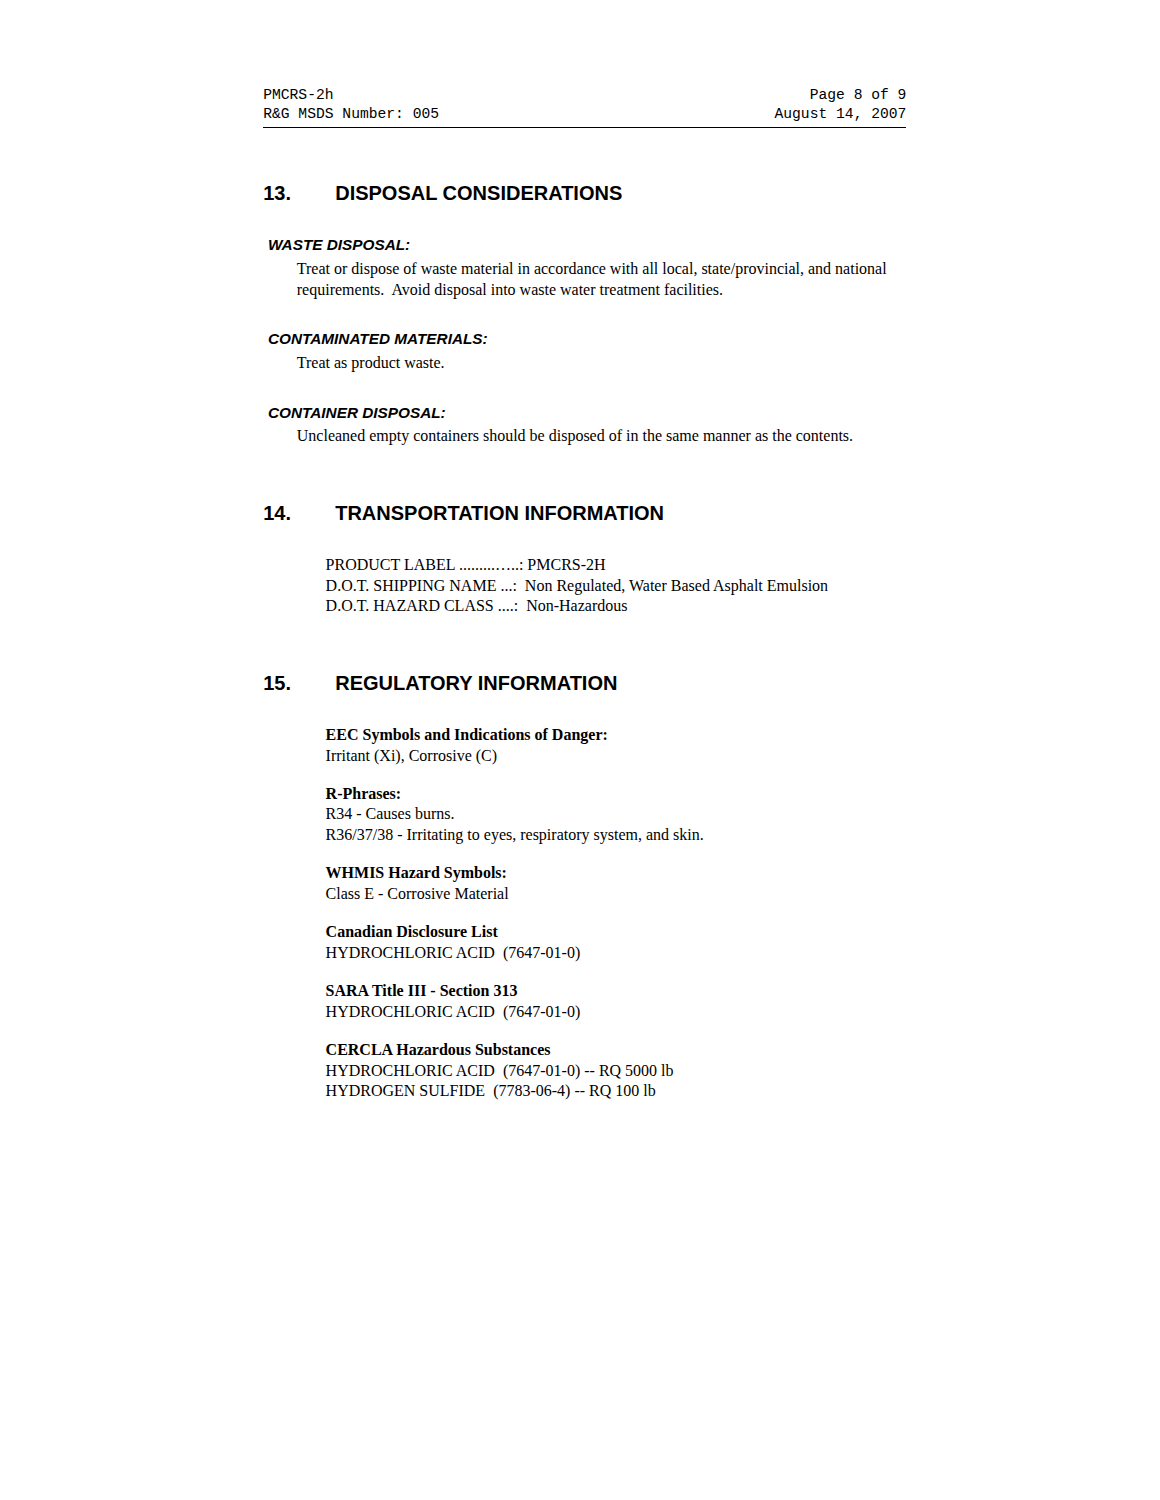PMCRS-2h
R&G MSDS Number: 005
Page 8 of 9
August 14, 2007
13. DISPOSAL CONSIDERATIONS
WASTE DISPOSAL:
Treat or dispose of waste material in accordance with all local, state/provincial, and national requirements. Avoid disposal into waste water treatment facilities.
CONTAMINATED MATERIALS:
Treat as product waste.
CONTAINER DISPOSAL:
Uncleaned empty containers should be disposed of in the same manner as the contents.
14. TRANSPORTATION INFORMATION
PRODUCT LABEL .........…..: PMCRS-2H
D.O.T. SHIPPING NAME ...: Non Regulated, Water Based Asphalt Emulsion
D.O.T. HAZARD CLASS ....: Non-Hazardous
15. REGULATORY INFORMATION
EEC Symbols and Indications of Danger:
Irritant (Xi), Corrosive (C)
R-Phrases:
R34 - Causes burns.
R36/37/38 - Irritating to eyes, respiratory system, and skin.
WHMIS Hazard Symbols:
Class E - Corrosive Material
Canadian Disclosure List
HYDROCHLORIC ACID (7647-01-0)
SARA Title III - Section 313
HYDROCHLORIC ACID (7647-01-0)
CERCLA Hazardous Substances
HYDROCHLORIC ACID (7647-01-0) -- RQ 5000 lb
HYDROGEN SULFIDE (7783-06-4) -- RQ 100 lb